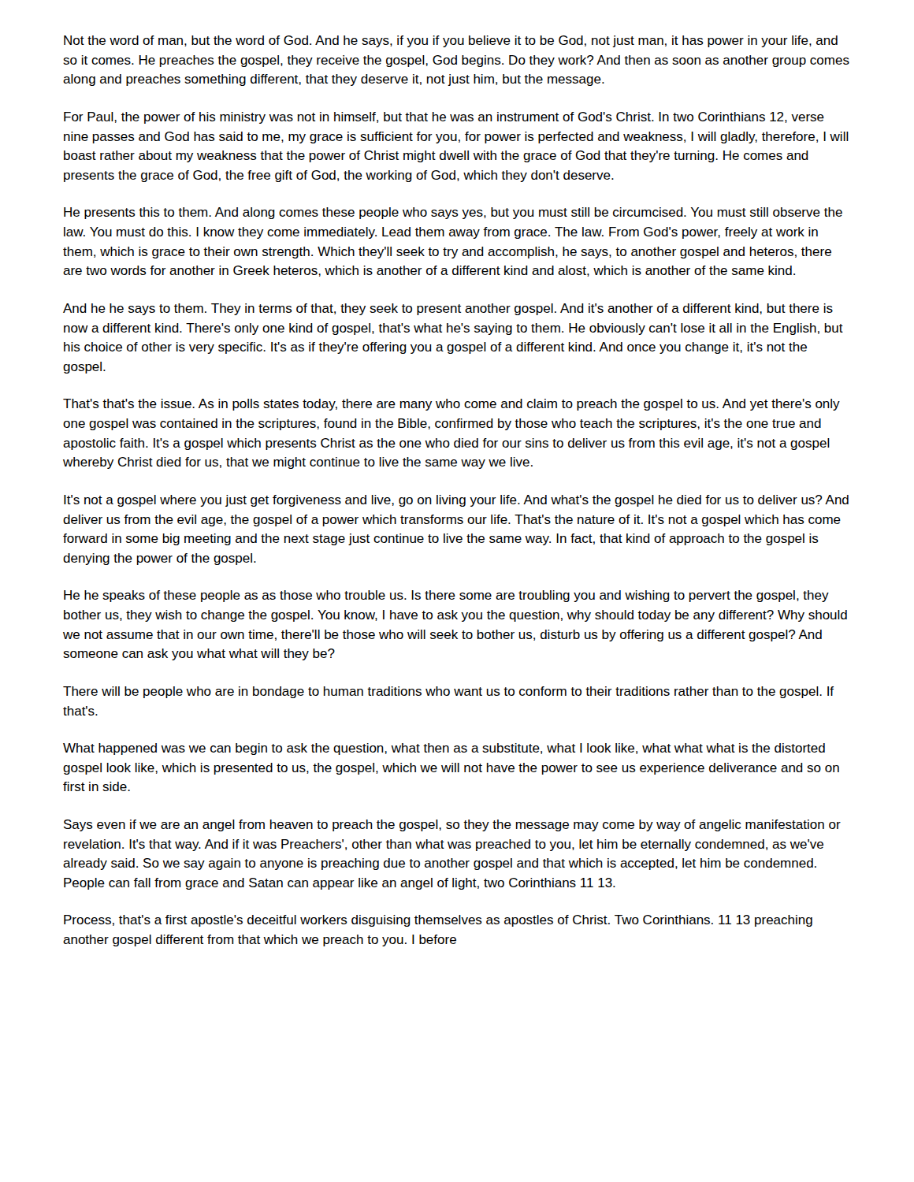Not the word of man, but the word of God. And he says, if you if you believe it to be God, not just man, it has power in your life, and so it comes. He preaches the gospel, they receive the gospel, God begins. Do they work? And then as soon as another group comes along and preaches something different, that they deserve it, not just him, but the message.
For Paul, the power of his ministry was not in himself, but that he was an instrument of God's Christ. In two Corinthians 12, verse nine passes and God has said to me, my grace is sufficient for you, for power is perfected and weakness, I will gladly, therefore, I will boast rather about my weakness that the power of Christ might dwell with the grace of God that they're turning. He comes and presents the grace of God, the free gift of God, the working of God, which they don't deserve.
He presents this to them. And along comes these people who says yes, but you must still be circumcised. You must still observe the law. You must do this. I know they come immediately. Lead them away from grace. The law. From God's power, freely at work in them, which is grace to their own strength. Which they'll seek to try and accomplish, he says, to another gospel and heteros, there are two words for another in Greek heteros, which is another of a different kind and alost, which is another of the same kind.
And he he says to them. They in terms of that, they seek to present another gospel. And it's another of a different kind, but there is now a different kind. There's only one kind of gospel, that's what he's saying to them. He obviously can't lose it all in the English, but his choice of other is very specific. It's as if they're offering you a gospel of a different kind. And once you change it, it's not the gospel.
That's that's the issue. As in polls states today, there are many who come and claim to preach the gospel to us. And yet there's only one gospel was contained in the scriptures, found in the Bible, confirmed by those who teach the scriptures, it's the one true and apostolic faith. It's a gospel which presents Christ as the one who died for our sins to deliver us from this evil age, it's not a gospel whereby Christ died for us, that we might continue to live the same way we live.
It's not a gospel where you just get forgiveness and live, go on living your life. And what's the gospel he died for us to deliver us? And deliver us from the evil age, the gospel of a power which transforms our life. That's the nature of it. It's not a gospel which has come forward in some big meeting and the next stage just continue to live the same way. In fact, that kind of approach to the gospel is denying the power of the gospel.
He he speaks of these people as as those who trouble us. Is there some are troubling you and wishing to pervert the gospel, they bother us, they wish to change the gospel. You know, I have to ask you the question, why should today be any different? Why should we not assume that in our own time, there'll be those who will seek to bother us, disturb us by offering us a different gospel? And someone can ask you what what will they be?
There will be people who are in bondage to human traditions who want us to conform to their traditions rather than to the gospel. If that's.
What happened was we can begin to ask the question, what then as a substitute, what I look like, what what what is the distorted gospel look like, which is presented to us, the gospel, which we will not have the power to see us experience deliverance and so on first in side.
Says even if we are an angel from heaven to preach the gospel, so they the message may come by way of angelic manifestation or revelation. It's that way. And if it was Preachers', other than what was preached to you, let him be eternally condemned, as we've already said. So we say again to anyone is preaching due to another gospel and that which is accepted, let him be condemned. People can fall from grace and Satan can appear like an angel of light, two Corinthians 11 13.
Process, that's a first apostle's deceitful workers disguising themselves as apostles of Christ. Two Corinthians. 11 13 preaching another gospel different from that which we preach to you. I before